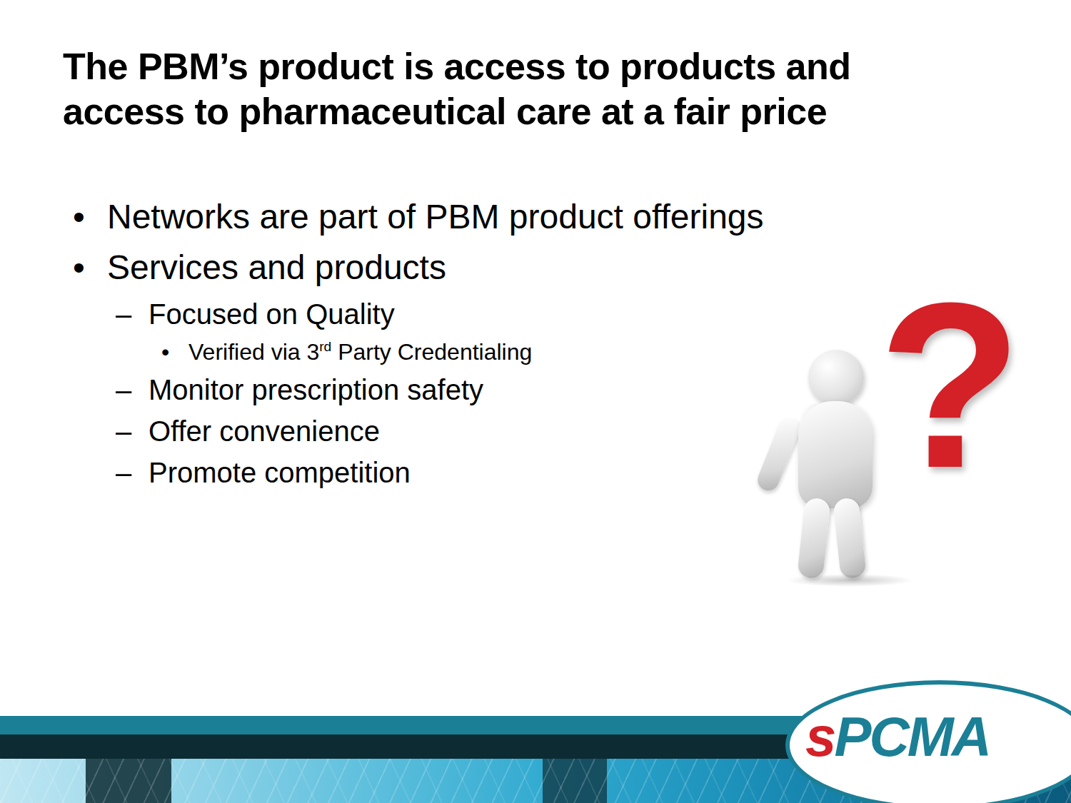The PBM’s product is access to products and access to pharmaceutical care at a fair price
Networks are part of PBM product offerings
Services and products
Focused on Quality
Verified via 3rd Party Credentialing
Monitor prescription safety
Offer convenience
Promote competition
?
s PCMA